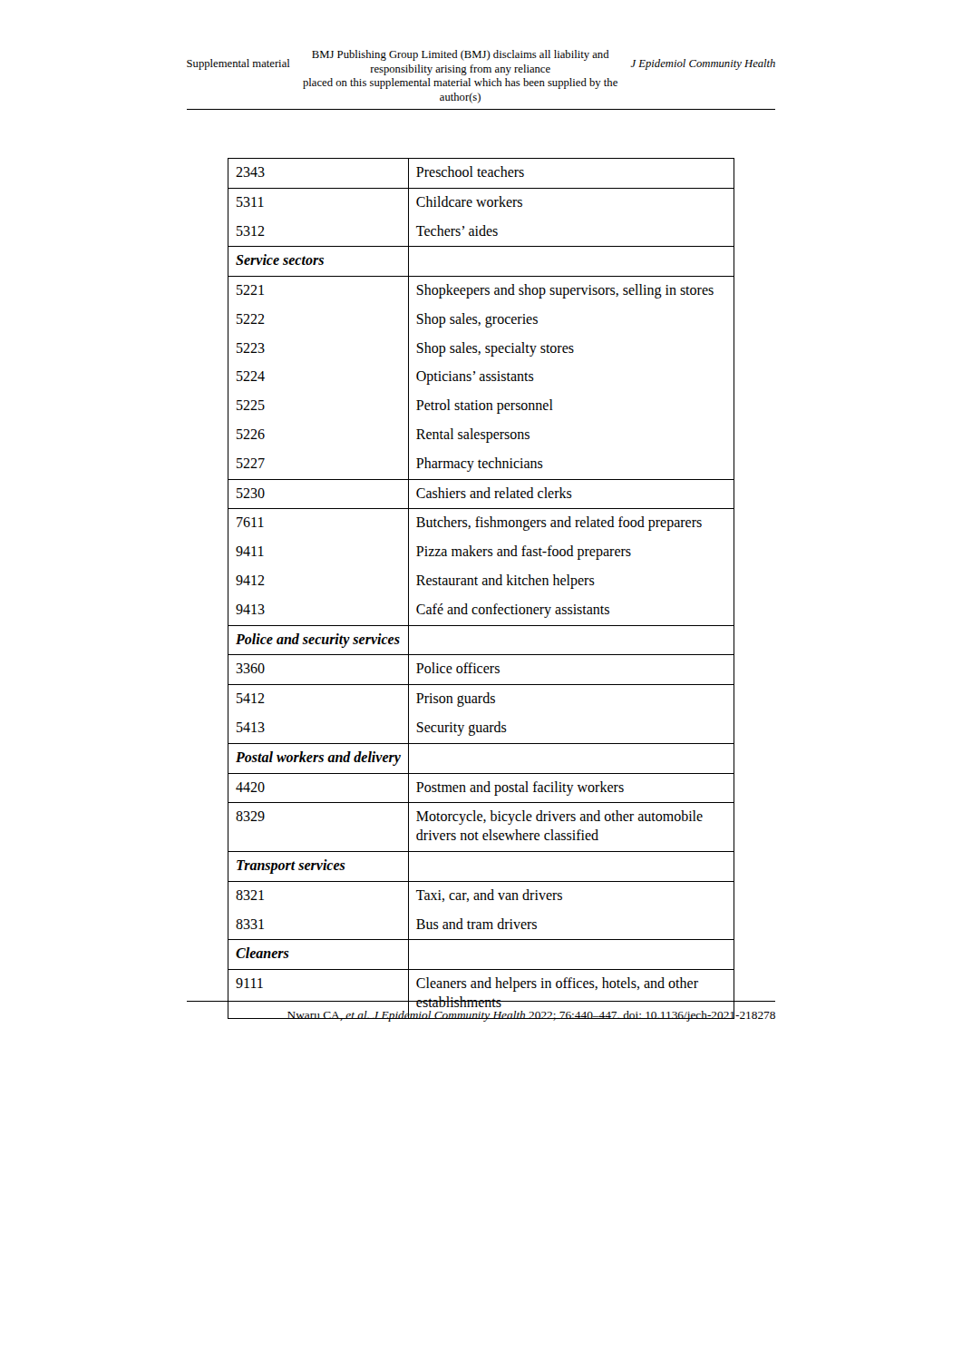Supplemental material
BMJ Publishing Group Limited (BMJ) disclaims all liability and responsibility arising from any reliance
placed on this supplemental material which has been supplied by the author(s)
J Epidemiol Community Health
| 2343 | Preschool teachers |
| 5311 | Childcare workers |
| 5312 | Techers’ aides |
| Service sectors | |
| 5221 | Shopkeepers and shop supervisors, selling in stores |
| 5222 | Shop sales, groceries |
| 5223 | Shop sales, specialty stores |
| 5224 | Opticians’ assistants |
| 5225 | Petrol station personnel |
| 5226 | Rental salespersons |
| 5227 | Pharmacy technicians |
| 5230 | Cashiers and related clerks |
| 7611 | Butchers, fishmongers and related food preparers |
| 9411 | Pizza makers and fast-food preparers |
| 9412 | Restaurant and kitchen helpers |
| 9413 | Café and confectionery assistants |
| Police and security services | |
| 3360 | Police officers |
| 5412 | Prison guards |
| 5413 | Security guards |
| Postal workers and delivery | |
| 4420 | Postmen and postal facility workers |
| 8329 | Motorcycle, bicycle drivers and other automobile drivers not elsewhere classified |
| Transport services | |
| 8321 | Taxi, car, and van drivers |
| 8331 | Bus and tram drivers |
| Cleaners | |
| 9111 | Cleaners and helpers in offices, hotels, and other establishments |
Nwaru CA, et al. J Epidemiol Community Health 2022; 76:440–447. doi: 10.1136/jech-2021-218278